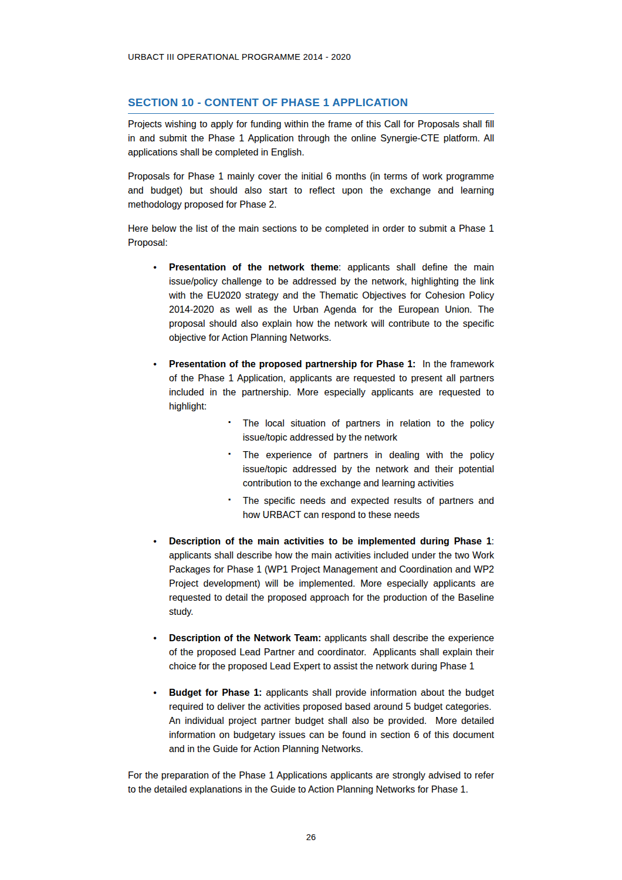URBACT III OPERATIONAL PROGRAMME 2014 - 2020
SECTION 10 - CONTENT OF PHASE 1 APPLICATION
Projects wishing to apply for funding within the frame of this Call for Proposals shall fill in and submit the Phase 1 Application through the online Synergie-CTE platform. All applications shall be completed in English.
Proposals for Phase 1 mainly cover the initial 6 months (in terms of work programme and budget) but should also start to reflect upon the exchange and learning methodology proposed for Phase 2.
Here below the list of the main sections to be completed in order to submit a Phase 1 Proposal:
Presentation of the network theme: applicants shall define the main issue/policy challenge to be addressed by the network, highlighting the link with the EU2020 strategy and the Thematic Objectives for Cohesion Policy 2014-2020 as well as the Urban Agenda for the European Union. The proposal should also explain how the network will contribute to the specific objective for Action Planning Networks.
Presentation of the proposed partnership for Phase 1: In the framework of the Phase 1 Application, applicants are requested to present all partners included in the partnership. More especially applicants are requested to highlight:
The local situation of partners in relation to the policy issue/topic addressed by the network
The experience of partners in dealing with the policy issue/topic addressed by the network and their potential contribution to the exchange and learning activities
The specific needs and expected results of partners and how URBACT can respond to these needs
Description of the main activities to be implemented during Phase 1: applicants shall describe how the main activities included under the two Work Packages for Phase 1 (WP1 Project Management and Coordination and WP2 Project development) will be implemented. More especially applicants are requested to detail the proposed approach for the production of the Baseline study.
Description of the Network Team: applicants shall describe the experience of the proposed Lead Partner and coordinator. Applicants shall explain their choice for the proposed Lead Expert to assist the network during Phase 1
Budget for Phase 1: applicants shall provide information about the budget required to deliver the activities proposed based around 5 budget categories. An individual project partner budget shall also be provided. More detailed information on budgetary issues can be found in section 6 of this document and in the Guide for Action Planning Networks.
For the preparation of the Phase 1 Applications applicants are strongly advised to refer to the detailed explanations in the Guide to Action Planning Networks for Phase 1.
26